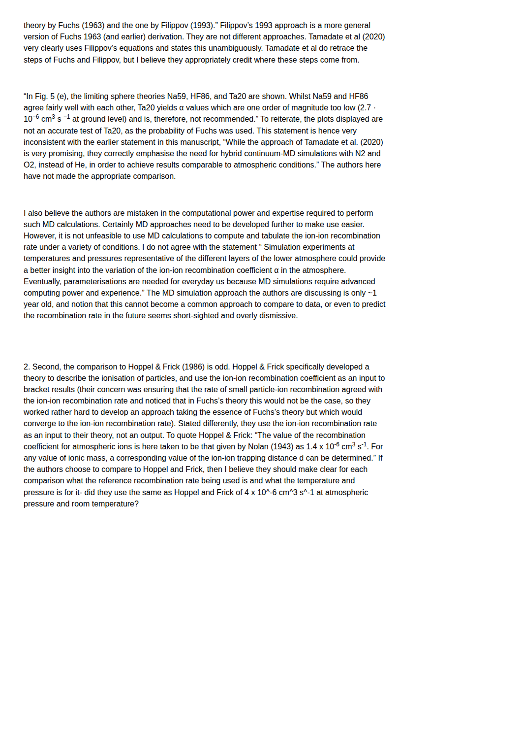theory by Fuchs (1963) and the one by Filippov (1993).” Filippov’s 1993 approach is a more general version of Fuchs 1963 (and earlier) derivation. They are not different approaches. Tamadate et al (2020) very clearly uses Filippov’s equations and states this unambiguously. Tamadate et al do retrace the steps of Fuchs and Filippov, but I believe they appropriately credit where these steps come from.
“In Fig. 5 (e), the limiting sphere theories Na59, HF86, and Ta20 are shown. Whilst Na59 and HF86 agree fairly well with each other, Ta20 yields α values which are one order of magnitude too low (2.7 · 10−6 cm3 s −1 at ground level) and is, therefore, not recommended.” To reiterate, the plots displayed are not an accurate test of Ta20, as the probability of Fuchs was used. This statement is hence very inconsistent with the earlier statement in this manuscript, “While the approach of Tamadate et al. (2020) is very promising, they correctly emphasise the need for hybrid continuum-MD simulations with N2 and O2, instead of He, in order to achieve results comparable to atmospheric conditions.” The authors here have not made the appropriate comparison.
I also believe the authors are mistaken in the computational power and expertise required to perform such MD calculations. Certainly MD approaches need to be developed further to make use easier. However, it is not unfeasible to use MD calculations to compute and tabulate the ion-ion recombination rate under a variety of conditions. I do not agree with the statement “ Simulation experiments at temperatures and pressures representative of the different layers of the lower atmosphere could provide a better insight into the variation of the ion-ion recombination coefficient α in the atmosphere. Eventually, parameterisations are needed for everyday us because MD simulations require advanced computing power and experience.” The MD simulation approach the authors are discussing is only ~1 year old, and notion that this cannot become a common approach to compare to data, or even to predict the recombination rate in the future seems short-sighted and overly dismissive.
2. Second, the comparison to Hoppel & Frick (1986) is odd. Hoppel & Frick specifically developed a theory to describe the ionisation of particles, and use the ion-ion recombination coefficient as an input to bracket results (their concern was ensuring that the rate of small particle-ion recombination agreed with the ion-ion recombination rate and noticed that in Fuchs’s theory this would not be the case, so they worked rather hard to develop an approach taking the essence of Fuchs’s theory but which would converge to the ion-ion recombination rate). Stated differently, they use the ion-ion recombination rate as an input to their theory, not an output. To quote Hoppel & Frick: “The value of the recombination coefficient for atmospheric ions is here taken to be that given by Nolan (1943) as 1.4 x 10-6 cm3 s-1. For any value of ionic mass, a corresponding value of the ion-ion trapping distance d can be determined.” If the authors choose to compare to Hoppel and Frick, then I believe they should make clear for each comparison what the reference recombination rate being used is and what the temperature and pressure is for it- did they use the same as Hoppel and Frick of 4 x 10^-6 cm^3 s^-1 at atmospheric pressure and room temperature?